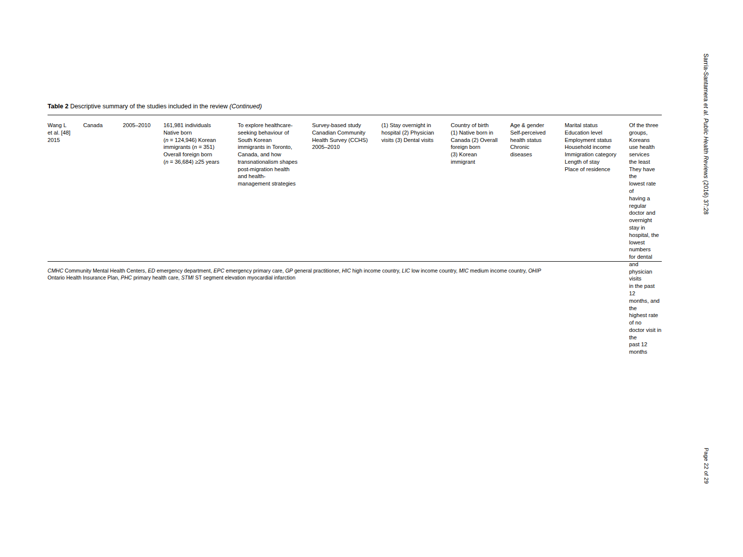Sarría-Santamera et al. Public Health Reviews (2016) 37:28
Page 22 of 29
Table 2 Descriptive summary of the studies included in the review (Continued)
Wang L
et al. [48]
2015
Canada
2005–2010
161,981 individuals
Native born
(n = 124,946) Korean
immigrants (n = 351)
Overall foreign born
(n = 36,684) ≥25 years
To explore healthcare-
seeking behaviour of
South Korean
immigrants in Toronto,
Canada, and how
transnationalism shapes
post-migration health
and health-
management strategies
Survey-based study
Canadian Community
Health Survey (CCHS)
2005–2010
(1) Stay overnight in
hospital (2) Physician
visits (3) Dental visits
Country of birth
(1) Native born in
Canada (2) Overall
foreign born
(3) Korean
immigrant
Age & gender
Self-perceived
health status
Chronic
diseases
Marital status
Education level
Employment status
Household income
Immigration category
Length of stay
Place of residence
Of the three
groups, Koreans
use health services
the least
They have the
lowest rate of
having a regular
doctor and
overnight stay in
hospital, the
lowest numbers
for dental and
physician visits
in the past 12
months, and the
highest rate of no
doctor visit in the
past 12 months
CMHC Community Mental Health Centers, ED emergency department, EPC emergency primary care, GP general practitioner, HIC high income country, LIC low income country, MIC medium income country, OHIP
Ontario Health Insurance Plan, PHC primary health care, STMI ST segment elevation myocardial infarction